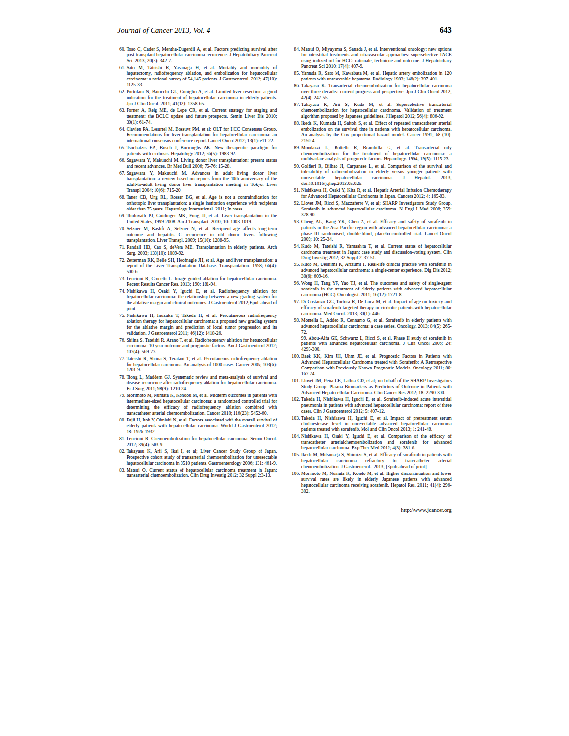Journal of Cancer 2013, Vol. 4
643
Toso C, Cader S, Mentha-Dugerdil A, et al. Factors predicting survival after post-transplant hepatocellular carcinoma recurrence. J Hepatobiliary Pancreat Sci. 2013; 20(3): 342-7.
Sato M, Tateishi R, Yasunaga H, et al. Mortality and morbidity of hepatectomy, radiofrequency ablation, and embolization for hepatocellular carcinoma: a national survey of 54,145 patients. J Gastroenterol. 2012; 47(10): 1125-33.
Portolani N, Baiocchi GL, Coniglio A, et al. Limited liver resection: a good indication for the treatment of hepatocellular carcinoma in elderly patients. Jpn J Clin Oncol. 2011; 41(12): 1358-65.
Forner A, Reig ME, de Lope CR, et al. Current strategy for staging and treatment: the BCLC update and future prospects. Semin Liver Dis 2010; 30(1): 61-74.
Clavien PA, Lesurtel M, Bossuyt PM, et al; OLT for HCC Consensus Group. Recommendations for liver transplantation for hepatocellular carcinoma: an international consensus conference report. Lancet Oncol 2012; 13(1): e11-22.
Tsochatzis EA, Bosch J, Burroughs AK. New therapeutic paradigm for patients with cirrhosis. Hepatology 2012; 56(5): 1983-92.
Sugawara Y, Makuuchi M. Living donor liver transplantation: present status and recent advances. Br Med Bull 2006; 75-76: 15-28.
Sugawara Y, Makuuchi M. Advances in adult living donor liver transplantation: a review based on reports from the 10th anniversary of the adult-to-adult living donor liver transplantation meeting in Tokyo. Liver Transpl 2004; 10(6): 715-20.
Taner CB, Ung RL, Rosser BG, et al. Age is not a contraindication for orthotopic liver transplantation: a single institution experience with recipients older than 75 years. Hepatology International. 2011; In press.
Thuluvath PJ, Guidinger MK, Fung JJ, et al. Liver transplantation in the United States, 1999-2008. Am J Transplant. 2010; 10: 1003-1019.
Selzner M, Kashfi A, Selzner N, et al. Recipient age affects long-term outcome and hepatitis C recurrence in old donor livers following transplantation. Liver Transpl. 2009; 15(10): 1288-95.
Randall HB, Cao S, deVera ME. Transplantation in elderly patients. Arch Surg. 2003; 138(10): 1089-92.
Zetterman RK, Belle SH, Hoofnagle JH, et al. Age and liver transplantation: a report of the Liver Transplantation Database. Transplantation. 1998; 66(4): 500-6.
Lencioni R, Crocetti L. Image-guided ablation for hepatocellular carcinoma. Recent Results Cancer Res. 2013; 190: 181-94.
Nishikawa H, Osaki Y, Iguchi E, et al. Radiofrequency ablation for hepatocellular carcinoma: the relationship between a new grading system for the ablative margin and clinical outcomes. J Gastroenterol 2012;Epub ahead of print.
Nishikawa H, Inuzuka T, Takeda H, et al. Percutaneous radiofrequency ablation therapy for hepatocellular carcinoma: a proposed new grading system for the ablative margin and prediction of local tumor progression and its validation. J Gastroenterol 2011; 46(12): 1418-26.
Shiina S, Tateishi R, Arano T, et al. Radiofrequency ablation for hepatocellular carcinoma: 10-year outcome and prognostic factors. Am J Gastroenterol 2012; 107(4): 569-77.
Tateishi R, Shiina S, Teratani T, et al. Percutaneous radiofrequency ablation for hepatocellular carcinoma. An analysis of 1000 cases. Cancer 2005; 103(6): 1201-9.
Tiong L, Maddern GJ. Systematic review and meta-analysis of survival and disease recurrence after radiofrequency ablation for hepatocellular carcinoma. Br J Surg 2011; 98(9): 1210-24.
Morimoto M, Numata K, Kondou M, et al. Midterm outcomes in patients with intermediate-sized hepatocellular carcinoma: a randomized controlled trial for determining the efficacy of radiofrequency ablation combined with transcatheter arterial chemoembolization. Cancer 2010; 116(23): 5452-60.
Fujii H, Itoh Y, Ohnishi N, et al. Factors associated with the overall survival of elderly patients with hepatocellular carcinoma. World J Gastroenterol 2012; 18: 1926-1932
Lencioni R. Chemoembolization for hepatocellular carcinoma. Semin Oncol. 2012; 39(4): 503-9.
Takayasu K, Arii S, Ikai I, et al; Liver Cancer Study Group of Japan. Prospective cohort study of transarterial chemoembolization for unresectable hepatocellular carcinoma in 8510 patients. Gastroenterology 2006; 131: 461-9.
Matsui O. Current status of hepatocellular carcinoma treatment in Japan: transarterial chemoembolization. Clin Drug Investig 2012; 32 Suppl 2:3-13.
Matsui O, Miyayama S, Sanada J, et al. Interventional oncology: new options for interstitial treatments and intravascular approaches: superselective TACE using iodized oil for HCC: rationale, technique and outcome. J Hepatobiliary Pancreat Sci 2010; 17(4): 407-9.
Yamada R, Sato M, Kawabata M, et al. Hepatic artery embolization in 120 patients with unresectable hepatoma. Radiology 1983; 148(2): 397-401.
Takayasu K. Transarterial chemoembolization for hepatocellular carcinoma over three decades: current progress and perspective. Jpn J Clin Oncol 2012; 42(4): 247-55.
Takayasu K, Arii S, Kudo M, et al. Superselective transarterial chemoembolization for hepatocellular carcinoma. Validation of treatment algorithm proposed by Japanese guidelines. J Hepatol 2012; 56(4): 886-92.
Ikeda K, Kumada H, Saitoh S, et al. Effect of repeated transcatheter arterial embolization on the survival time in patients with hepatocellular carcinoma. An analysis by the Cox proportional hazard model. Cancer 1991; 68 (10): 2150-4
Mondazzi L, Bottelli R, Brambilla G, et al. Transarterial oily chemoembolization for the treatment of hepatocellular carcinoma: a multivariate analysis of prognostic factors. Hepatology. 1994; 19(5): 1115-23.
Golfieri R, Bilbao JI, Carpanese L, et al. Comparison of the survival and tolerability of radioembolization in elderly versus younger patients with unresectable hepatocellular carcinoma. J Hepatol. 2013; doi:10.1016/j.jhep.2013.05.025.
Nishikawa H, Osaki Y, Kita R, et al. Hepatic Arterial Infusion Chemotherapy for Advanced Hepatocellular Carcinoma in Japan. Cancers 2012; 4: 165-83.
Llovet JM, Ricci S, Mazzaferro V, et al; SHARP Investigators Study Group. Sorafenib in advanced hepatocellular carcinoma. N Engl J Med 2008; 359: 378-90.
Cheng AL, Kang YK, Chen Z, et al. Efficacy and safety of sorafenib in patients in the Asia-Pacific region with advanced hepatocellular carcinoma: a phase III randomised, double-blind, placebo-controlled trial. Lancet Oncol 2009; 10: 25-34.
Kudo M, Tateishi R, Yamashita T, et al. Current status of hepatocellular carcinoma treatment in Japan: case study and discussion-voting system. Clin Drug Investig 2012; 32 Suppl 2: 37-51.
Kudo M, Ueshima K, Arizumi T. Real-life clinical practice with sorafenib in advanced hepatocellular carcinoma: a single-center experience. Dig Dis 2012; 30(6): 609-16.
Wong H, Tang YF, Yao TJ, et al. The outcomes and safety of single-agent sorafenib in the treatment of elderly patients with advanced hepatocellular carcinoma (HCC). Oncologist. 2011; 16(12): 1721-8.
Di Costanzo GG, Tortora R, De Luca M, et al. Impact of age on toxicity and efficacy of sorafenib-targeted therapy in cirrhotic patients with hepatocellular carcinoma. Med Oncol. 2013; 30(1): 446.
Montella L, Addeo R, Cennamo G, et al. Sorafenib in elderly patients with advanced hepatocellular carcinoma: a case series. Oncology. 2013; 84(5): 265-72. 99. Abou-Alfa GK, Schwartz L, Ricci S, et al. Phase II study of sorafenib in patients with advanced hepatocellular carcinoma. J Clin Oncol 2006; 24: 4293-300.
Baek KK, Kim JH, Uhm JE, et al. Prognostic Factors in Patients with Advanced Hepatocellular Carcinoma treated with Sorafenib: A Retrospective Comparison with Previously Known Prognostic Models. Oncology 2011; 80: 167-74.
Llovet JM, Peña CE, Lathia CD, et al; on behalf of the SHARP Investigators Study Group: Plasma Biomarkers as Predictors of Outcome in Patients with Advanced Hepatocellular Carcinoma. Clin Cancer Res 2012; 18: 2290-300.
Takeda H, Nishikawa H, Iguchi E, et al. Sorafenib-induced acute interstitial pneumonia in patients with advanced hepatocellular carcinoma: report of three cases. Clin J Gastroenterol 2012; 5: 407-12.
Takeda H, Nishikawa H, Iguchi E, et al. Impact of pretreatment serum cholinesterase level in unresectable advanced hepatocellular carcinoma patients treated with sorafenib. Mol and Clin Oncol 2013; 1: 241-48.
Nishikawa H, Osaki Y, Iguchi E, et al. Comparison of the efficacy of transcatheter arterialchemoembolization and sorafenib for advanced hepatocellular carcinoma. Exp Ther Med 2012; 4(3): 381-6.
Ikeda M, Mitsunaga S, Shimizu S, et al. Efficacy of sorafenib in patients with hepatocellular carcinoma refractory to transcatheter arterial chemoembolization. J Gastroenterol.. 2013; [Epub ahead of print]
Morimoto M, Numata K, Kondo M, et al. Higher discontinuation and lower survival rates are likely in elderly Japanese patients with advanced hepatocellular carcinoma receiving sorafenib. Hepatol Res. 2011; 41(4): 296-302.
http://www.jcancer.org